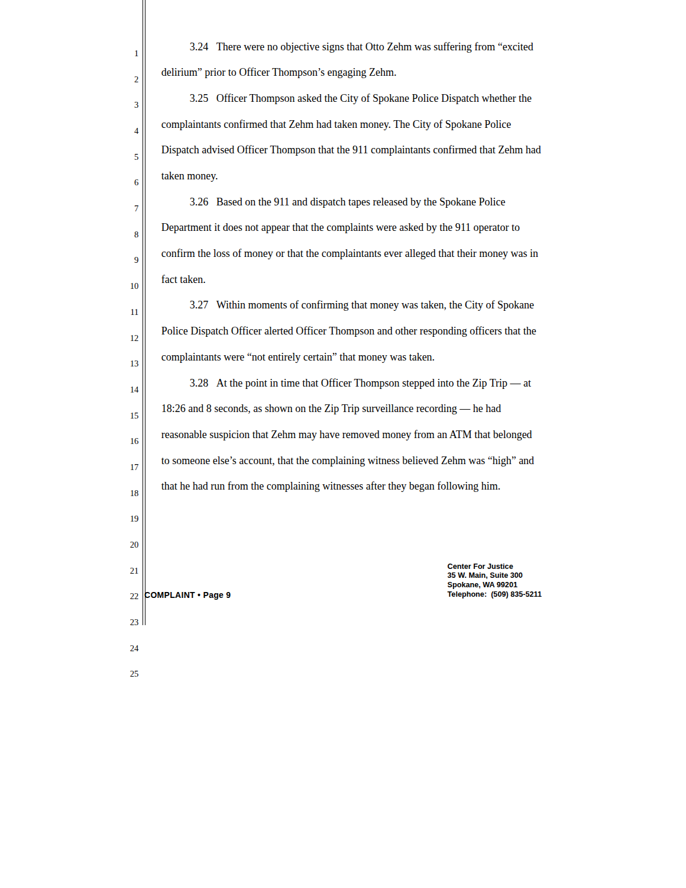1
2
3
4
5
6
7
8
9
10
11
12
13
14
15
16
17
18
19
20
21
22
23
24
25
3.24 There were no objective signs that Otto Zehm was suffering from “excited delirium” prior to Officer Thompson’s engaging Zehm.
3.25 Officer Thompson asked the City of Spokane Police Dispatch whether the complaintants confirmed that Zehm had taken money. The City of Spokane Police Dispatch advised Officer Thompson that the 911 complaintants confirmed that Zehm had taken money.
3.26 Based on the 911 and dispatch tapes released by the Spokane Police Department it does not appear that the complaints were asked by the 911 operator to confirm the loss of money or that the complaintants ever alleged that their money was in fact taken.
3.27 Within moments of confirming that money was taken, the City of Spokane Police Dispatch Officer alerted Officer Thompson and other responding officers that the complaintants were “not entirely certain” that money was taken.
3.28 At the point in time that Officer Thompson stepped into the Zip Trip — at 18:26 and 8 seconds, as shown on the Zip Trip surveillance recording — he had reasonable suspicion that Zehm may have removed money from an ATM that belonged to someone else’s account, that the complaining witness believed Zehm was “high” and that he had run from the complaining witnesses after they began following him.
COMPLAINT • Page 9
Center For Justice
35 W. Main, Suite 300
Spokane, WA 99201
Telephone: (509) 835-5211